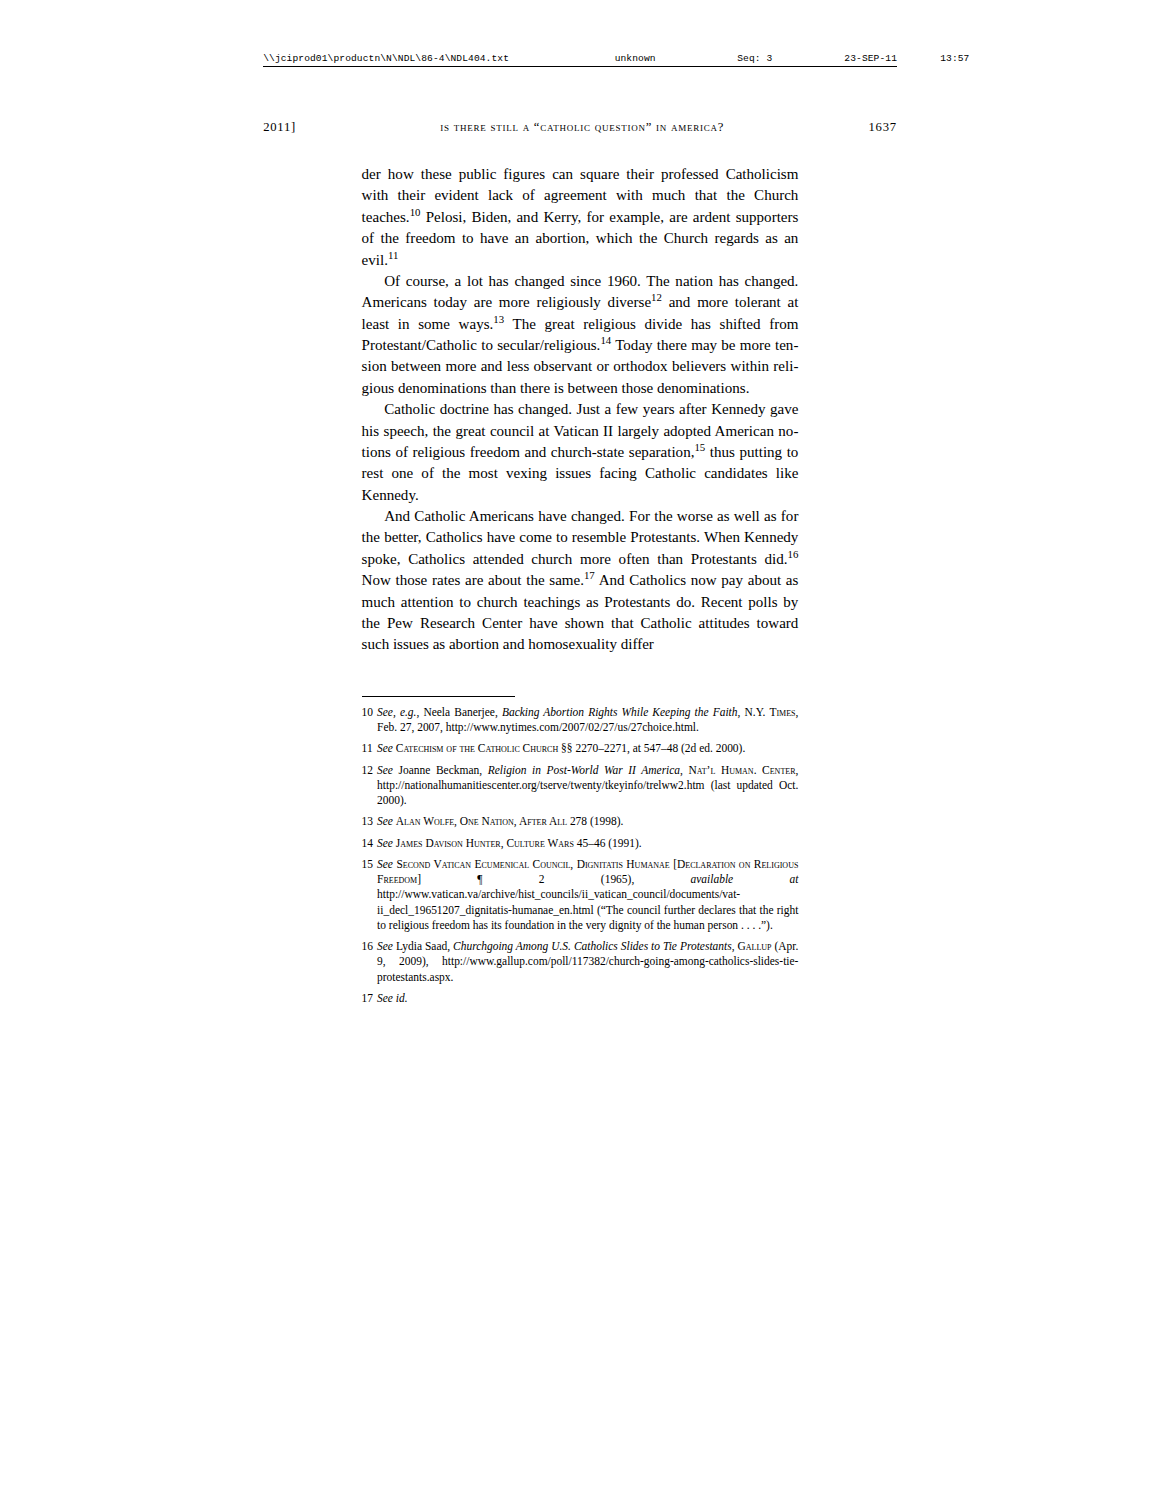\\jciprod01\productn\N\NDL\86-4\NDL404.txt unknown Seq: 3 23-SEP-11 13:57
2011] is there still a “catholic question” in america? 1637
der how these public figures can square their professed Catholicism with their evident lack of agreement with much that the Church teaches.10 Pelosi, Biden, and Kerry, for example, are ardent supporters of the freedom to have an abortion, which the Church regards as an evil.11
Of course, a lot has changed since 1960. The nation has changed. Americans today are more religiously diverse12 and more tolerant at least in some ways.13 The great religious divide has shifted from Protestant/Catholic to secular/religious.14 Today there may be more tension between more and less observant or orthodox believers within religious denominations than there is between those denominations.
Catholic doctrine has changed. Just a few years after Kennedy gave his speech, the great council at Vatican II largely adopted American notions of religious freedom and church-state separation,15 thus putting to rest one of the most vexing issues facing Catholic candidates like Kennedy.
And Catholic Americans have changed. For the worse as well as for the better, Catholics have come to resemble Protestants. When Kennedy spoke, Catholics attended church more often than Protestants did.16 Now those rates are about the same.17 And Catholics now pay about as much attention to church teachings as Protestants do. Recent polls by the Pew Research Center have shown that Catholic attitudes toward such issues as abortion and homosexuality differ
10 See, e.g., Neela Banerjee, Backing Abortion Rights While Keeping the Faith, N.Y. Times, Feb. 27, 2007, http://www.nytimes.com/2007/02/27/us/27choice.html.
11 See Catechism of the Catholic Church §§ 2270–2271, at 547–48 (2d ed. 2000).
12 See Joanne Beckman, Religion in Post-World War II America, Nat’l Human. Center, http://nationalhumanitiescenter.org/tserve/twenty/tkeyinfo/trelww2.htm (last updated Oct. 2000).
13 See Alan Wolfe, One Nation, After All 278 (1998).
14 See James Davison Hunter, Culture Wars 45–46 (1991).
15 See Second Vatican Ecumenical Council, Dignitatis Humanae [Declaration on Religious Freedom] ¶ 2 (1965), available at http://www.vatican.va/archive/hist_councils/ii_vatican_council/documents/vat-ii_decl_19651207_dignitatis-humanae_en.html (“The council further declares that the right to religious freedom has its foundation in the very dignity of the human person . . . .”).
16 See Lydia Saad, Churchgoing Among U.S. Catholics Slides to Tie Protestants, Gallup (Apr. 9, 2009), http://www.gallup.com/poll/117382/church-going-among-catholics-slides-tie-protestants.aspx.
17 See id.